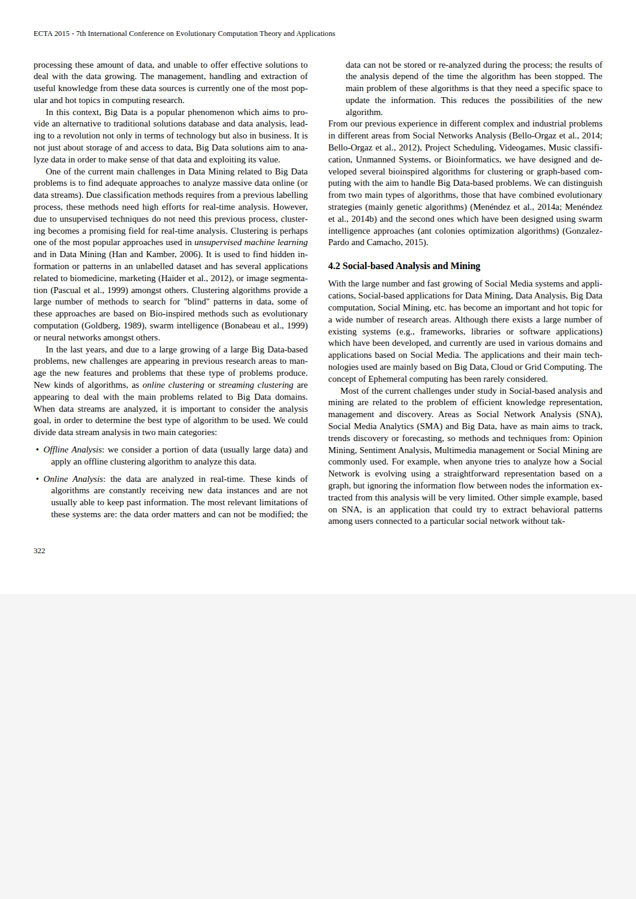ECTA 2015 - 7th International Conference on Evolutionary Computation Theory and Applications
processing these amount of data, and unable to offer effective solutions to deal with the data growing. The management, handling and extraction of useful knowledge from these data sources is currently one of the most popular and hot topics in computing research.
In this context, Big Data is a popular phenomenon which aims to provide an alternative to traditional solutions database and data analysis, leading to a revolution not only in terms of technology but also in business. It is not just about storage of and access to data, Big Data solutions aim to analyze data in order to make sense of that data and exploiting its value.
One of the current main challenges in Data Mining related to Big Data problems is to find adequate approaches to analyze massive data online (or data streams). Due classification methods requires from a previous labelling process, these methods need high efforts for real-time analysis. However, due to unsupervised techniques do not need this previous process, clustering becomes a promising field for real-time analysis. Clustering is perhaps one of the most popular approaches used in unsupervised machine learning and in Data Mining (Han and Kamber, 2006). It is used to find hidden information or patterns in an unlabelled dataset and has several applications related to biomedicine, marketing (Haider et al., 2012), or image segmentation (Pascual et al., 1999) amongst others. Clustering algorithms provide a large number of methods to search for "blind" patterns in data, some of these approaches are based on Bio-inspired methods such as evolutionary computation (Goldberg, 1989), swarm intelligence (Bonabeau et al., 1999) or neural networks amongst others.
In the last years, and due to a large growing of a large Big Data-based problems, new challenges are appearing in previous research areas to manage the new features and problems that these type of problems produce. New kinds of algorithms, as online clustering or streaming clustering are appearing to deal with the main problems related to Big Data domains. When data streams are analyzed, it is important to consider the analysis goal, in order to determine the best type of algorithm to be used. We could divide data stream analysis in two main categories:
Offline Analysis: we consider a portion of data (usually large data) and apply an offline clustering algorithm to analyze this data.
Online Analysis: the data are analyzed in real-time. These kinds of algorithms are constantly receiving new data instances and are not usually able to keep past information. The most relevant limitations of these systems are: the data order matters and can not be modified; the data can not be stored or re-analyzed during the process; the results of the analysis depend of the time the algorithm has been stopped. The main problem of these algorithms is that they need a specific space to update the information. This reduces the possibilities of the new algorithm.
From our previous experience in different complex and industrial problems in different areas from Social Networks Analysis (Bello-Orgaz et al., 2014; Bello-Orgaz et al., 2012), Project Scheduling, Videogames, Music classification, Unmanned Systems, or Bioinformatics, we have designed and developed several bioinspired algorithms for clustering or graph-based computing with the aim to handle Big Data-based problems. We can distinguish from two main types of algorithms, those that have combined evolutionary strategies (mainly genetic algorithms) (Menéndez et al., 2014a; Menéndez et al., 2014b) and the second ones which have been designed using swarm intelligence approaches (ant colonies optimization algorithms) (Gonzalez-Pardo and Camacho, 2015).
4.2 Social-based Analysis and Mining
With the large number and fast growing of Social Media systems and applications, Social-based applications for Data Mining, Data Analysis, Big Data computation, Social Mining, etc. has become an important and hot topic for a wide number of research areas. Although there exists a large number of existing systems (e.g., frameworks, libraries or software applications) which have been developed, and currently are used in various domains and applications based on Social Media. The applications and their main technologies used are mainly based on Big Data, Cloud or Grid Computing. The concept of Ephemeral computing has been rarely considered.
Most of the current challenges under study in Social-based analysis and mining are related to the problem of efficient knowledge representation, management and discovery. Areas as Social Network Analysis (SNA), Social Media Analytics (SMA) and Big Data, have as main aims to track, trends discovery or forecasting, so methods and techniques from: Opinion Mining, Sentiment Analysis, Multimedia management or Social Mining are commonly used. For example, when anyone tries to analyze how a Social Network is evolving using a straightforward representation based on a graph, but ignoring the information flow between nodes the information extracted from this analysis will be very limited. Other simple example, based on SNA, is an application that could try to extract behavioral patterns among users connected to a particular social network without tak-
322